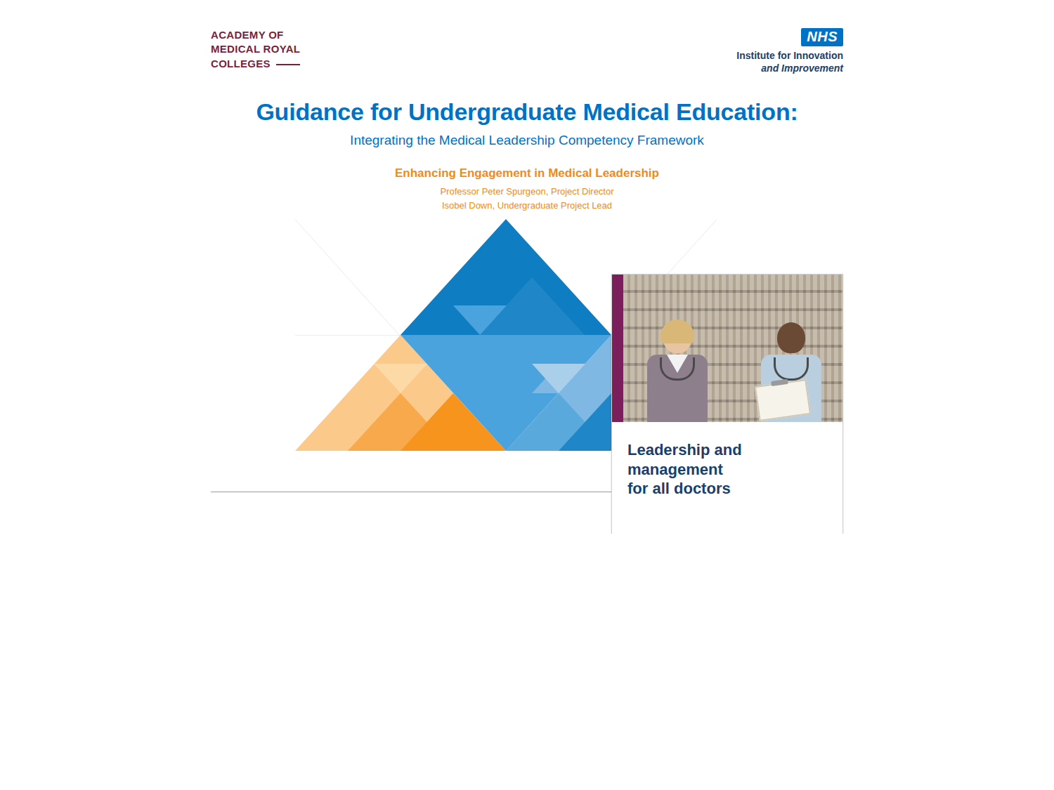Academy of
Medical Royal
Colleges
NHS
Institute for Innovation
and Improvement
Guidance for Undergraduate Medical Education:
Integrating the Medical Leadership Competency Framework
Enhancing Engagement in Medical Leadership
Professor Peter Spurgeon, Project Director
Isobel Down, Undergraduate Project Lead
Leadership and management
for all doctors
General
Medical
Council
Regulating doctors
Ensuring good medical practice